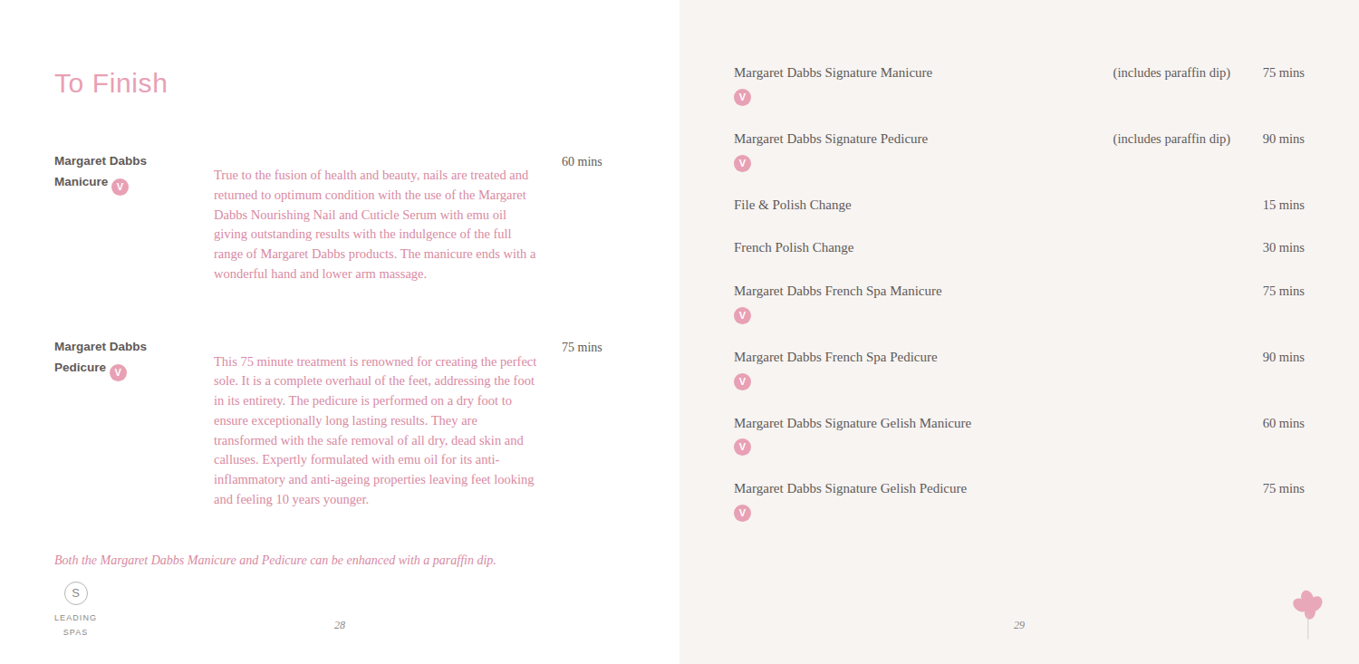To Finish
Margaret Dabbs
Manicure V
True to the fusion of health and beauty, nails are treated and returned to optimum condition with the use of the Margaret Dabbs Nourishing Nail and Cuticle Serum with emu oil giving outstanding results with the indulgence of the full range of Margaret Dabbs products. The manicure ends with a wonderful hand and lower arm massage.
60 mins
Margaret Dabbs
Pedicure V
This 75 minute treatment is renowned for creating the perfect sole. It is a complete overhaul of the feet, addressing the foot in its entirety. The pedicure is performed on a dry foot to ensure exceptionally long lasting results. They are transformed with the safe removal of all dry, dead skin and calluses. Expertly formulated with emu oil for its anti-inflammatory and anti-ageing properties leaving feet looking and feeling 10 years younger.
75 mins
Both the Margaret Dabbs Manicure and Pedicure can be enhanced with a paraffin dip.
S Leading
Spas
28
Margaret Dabbs Signature Manicure V
(includes paraffin dip) 75 mins
Margaret Dabbs Signature Pedicure V
(includes paraffin dip) 90 mins
File & Polish Change
15 mins
French Polish Change
30 mins
Margaret Dabbs French Spa Manicure V
75 mins
Margaret Dabbs French Spa Pedicure V
90 mins
Margaret Dabbs Signature Gelish Manicure V
60 mins
Margaret Dabbs Signature Gelish Pedicure V
75 mins
29